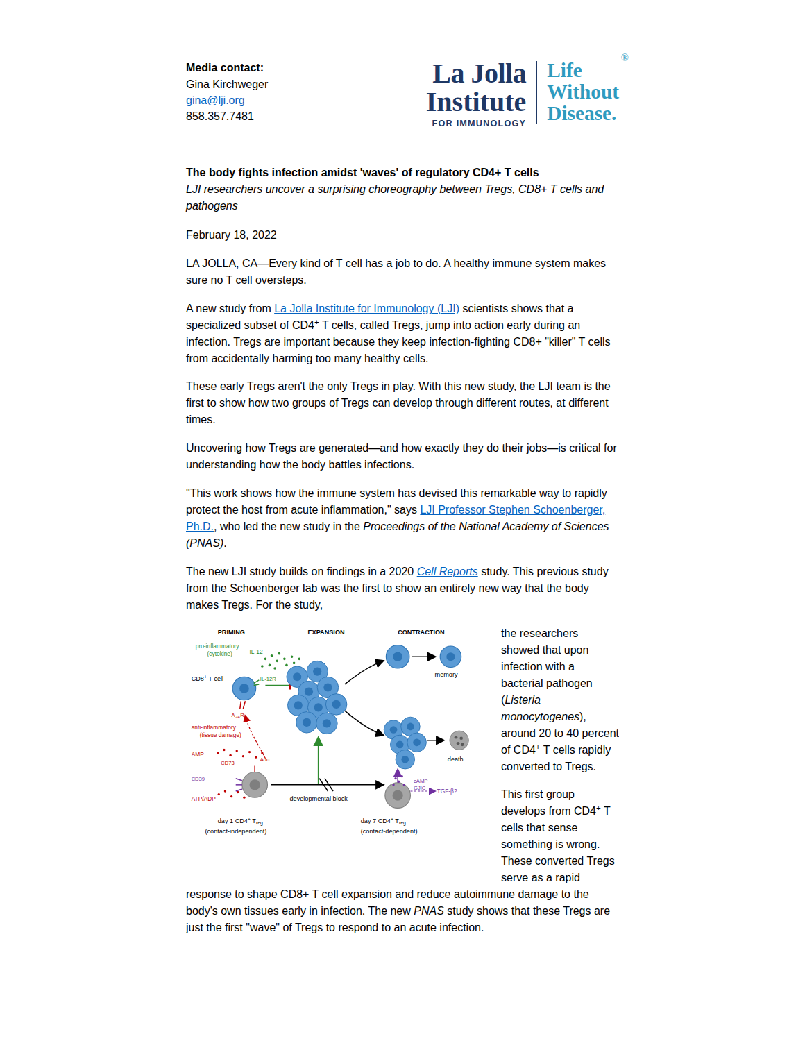Media contact:
Gina Kirchweger
gina@lji.org
858.357.7481
La Jolla Institute FOR IMMUNOLOGY
® Life Without Disease.
The body fights infection amidst 'waves' of regulatory CD4+ T cells
LJI researchers uncover a surprising choreography between Tregs, CD8+ T cells and pathogens
February 18, 2022
LA JOLLA, CA—Every kind of T cell has a job to do. A healthy immune system makes sure no T cell oversteps.
A new study from La Jolla Institute for Immunology (LJI) scientists shows that a specialized subset of CD4+ T cells, called Tregs, jump into action early during an infection. Tregs are important because they keep infection-fighting CD8+ "killer" T cells from accidentally harming too many healthy cells.
These early Tregs aren't the only Tregs in play. With this new study, the LJI team is the first to show how two groups of Tregs can develop through different routes, at different times.
Uncovering how Tregs are generated—and how exactly they do their jobs—is critical for understanding how the body battles infections.
"This work shows how the immune system has devised this remarkable way to rapidly protect the host from acute inflammation," says LJI Professor Stephen Schoenberger, Ph.D., who led the new study in the Proceedings of the National Academy of Sciences (PNAS).
The new LJI study builds on findings in a 2020 Cell Reports study. This previous study from the Schoenberger lab was the first to show an entirely new way that the body makes Tregs. For the study,
PRIMING EXPANSION CONTRACTION pro-inflammatory (cytokine) IL-12 CD8+ T-cell IL-12R A2AR anti-inflammatory (tissue damage) AMP CD73 Ado CD39 ATP/ADP memory death cAMP GJIC TGF-β? developmental block day 1 CD4+ Treg (contact-independent) day 7 CD4+ Treg (contact-dependent)
the researchers showed that upon infection with a bacterial pathogen (Listeria monocytogenes), around 20 to 40 percent of CD4+ T cells rapidly converted to Tregs.
This first group develops from CD4+ T cells that sense something is wrong. These converted Tregs serve as a rapid response to shape CD8+ T cell expansion and reduce autoimmune damage to the body's own tissues early in infection. The new PNAS study shows that these Tregs are just the first "wave" of Tregs to respond to an acute infection.